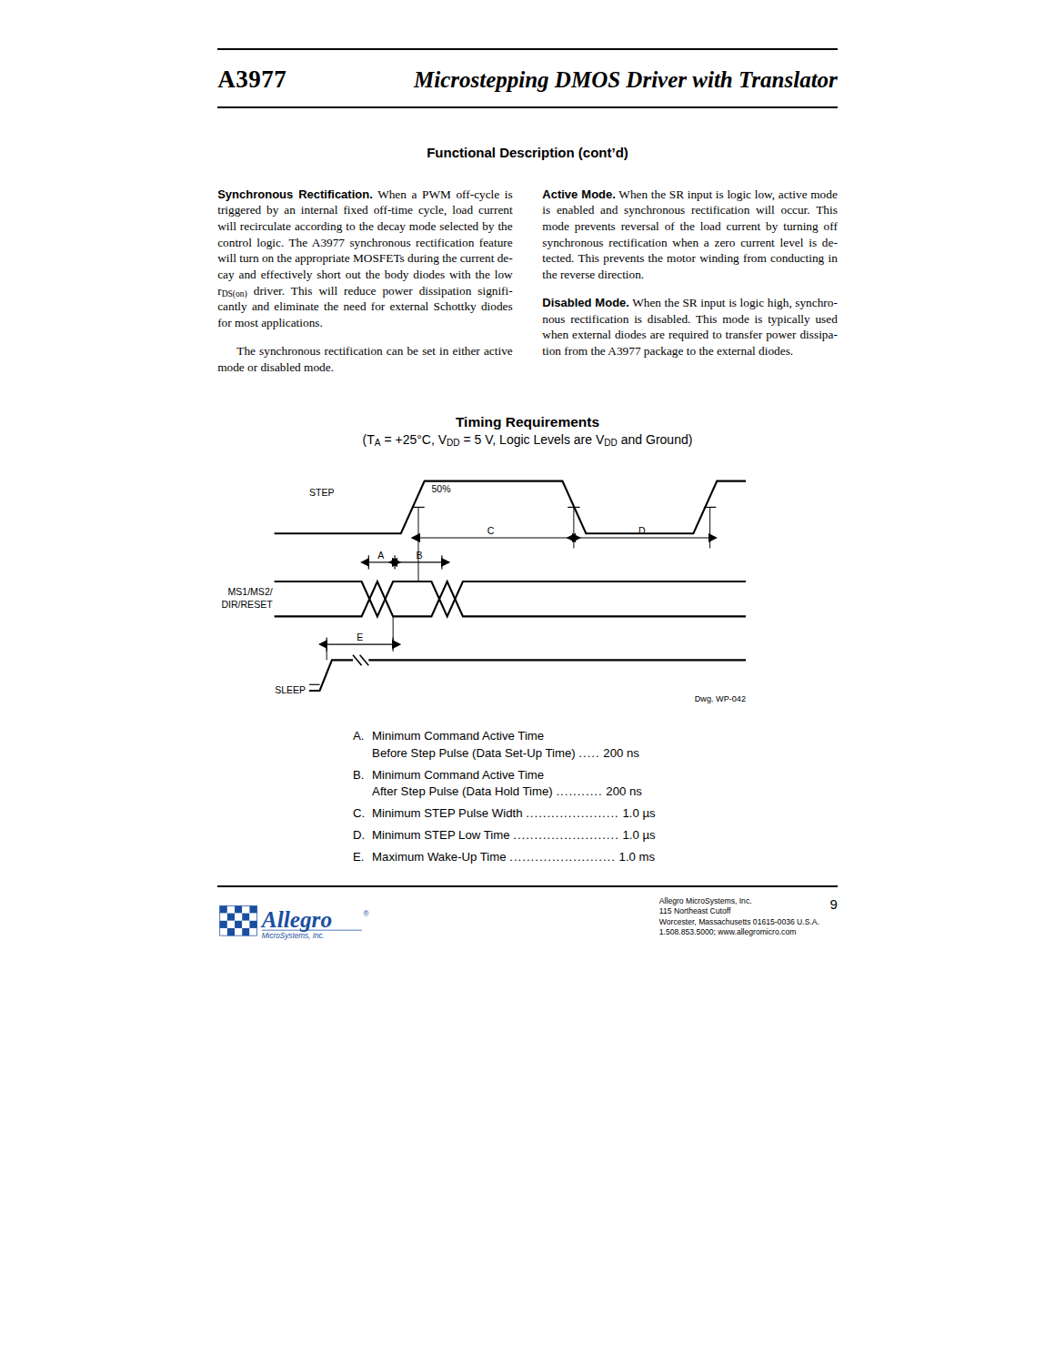A3977
Microstepping DMOS Driver with Translator
Functional Description (cont’d)
Synchronous Rectification. When a PWM off-cycle is triggered by an internal fixed off-time cycle, load current will recirculate according to the decay mode selected by the control logic. The A3977 synchronous rectification feature will turn on the appropriate MOSFETs during the current decay and effectively short out the body diodes with the low rDS(on) driver. This will reduce power dissipation significantly and eliminate the need for external Schottky diodes for most applications.
The synchronous rectification can be set in either active mode or disabled mode.
Active Mode. When the SR input is logic low, active mode is enabled and synchronous rectification will occur. This mode prevents reversal of the load current by turning off synchronous rectification when a zero current level is detected. This prevents the motor winding from conducting in the reverse direction.
Disabled Mode. When the SR input is logic high, synchronous rectification is disabled. This mode is typically used when external diodes are required to transfer power dissipation from the A3977 package to the external diodes.
Timing Requirements
(TA = +25°C, VDD = 5 V, Logic Levels are VDD and Ground)
STEP 50% C D A B MS1/MS2/ DIR/RESET E SLEEP Dwg. WP-042
A.
Minimum Command Active Time Before Step Pulse (Data Set-Up Time) ..... 200 ns
B.
Minimum Command Active Time After Step Pulse (Data Hold Time) ........... 200 ns
C.
Minimum STEP Pulse Width ...................... 1.0 µs
D.
Minimum STEP Low Time ......................... 1.0 µs
E.
Maximum Wake-Up Time ......................... 1.0 ms
Allegro ® MicroSystems, Inc.
Allegro MicroSystems, Inc.
115 Northeast Cutoff
Worcester, Massachusetts 01615-0036 U.S.A.
1.508.853.5000; www.allegromicro.com
9